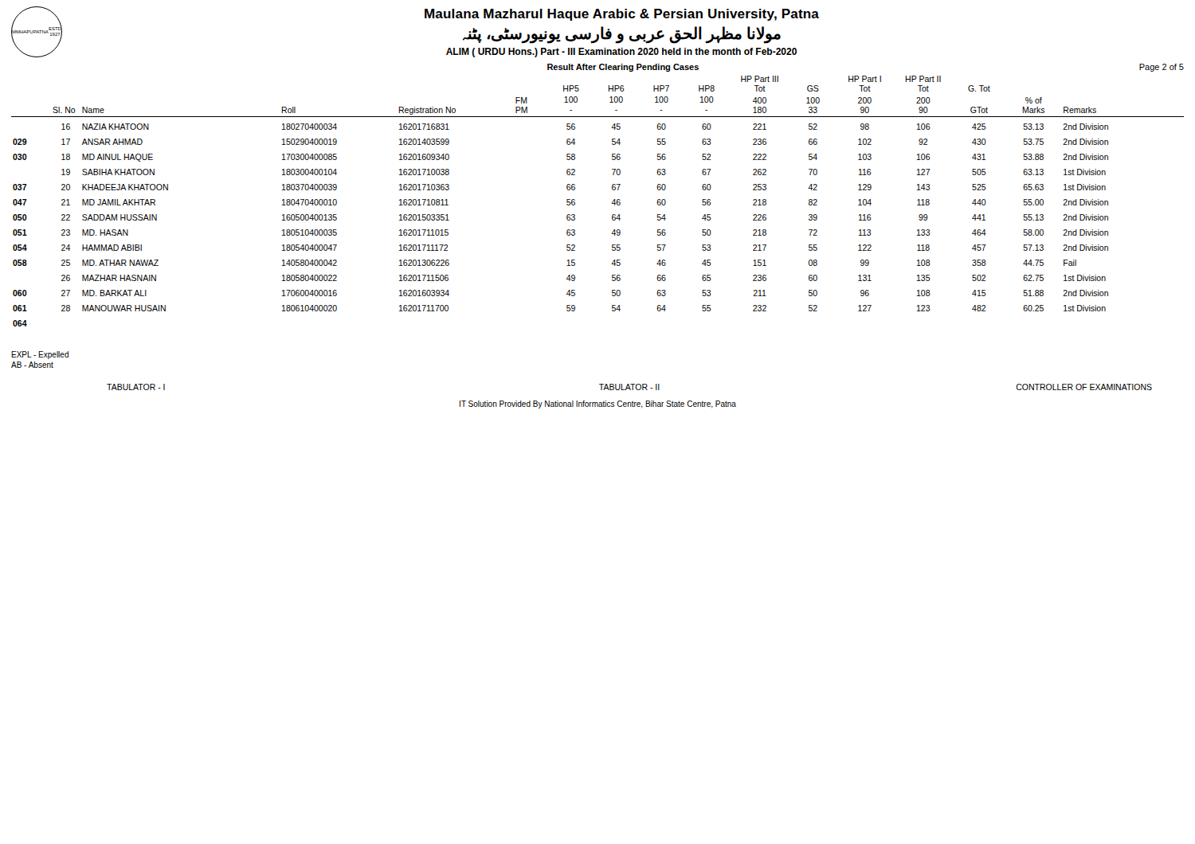MMHAPU PATNA ESTD 1927
Maulana Mazharul Haque Arabic & Persian University, Patna
مولانا مظہر الحق عربی و فارسی یونیورسٹی، پٹنہ
ALIM ( URDU Hons.) Part - III Examination 2020 held in the month of Feb-2020
Result After Clearing Pending Cases
Page 2 of 5
| | | | | | | HP5 | HP6 | HP7 | HP8 | HP Part III Tot | GS | HP Part I Tot | HP Part II Tot | G. Tot | | |
| --- | --- | --- | --- | --- | --- | --- | --- | --- | --- | --- | --- | --- | --- | --- | --- | --- |
| | Sl. No | Name | Roll | Registration No | FM PM | 100 - | 100 - | 100 - | 100 - | 400 180 | 100 33 | 200 90 | 200 90 | GTot | % of Marks | Remarks |
| | 16 | NAZIA KHATOON | 180270400034 | 16201716831 | | 56 | 45 | 60 | 60 | 221 | 52 | 98 | 106 | 425 | 53.13 | 2nd Division |
| 029 | 17 | ANSAR AHMAD | 150290400019 | 16201403599 | | 64 | 54 | 55 | 63 | 236 | 66 | 102 | 92 | 430 | 53.75 | 2nd Division |
| 030 | 18 | MD AINUL HAQUE | 170300400085 | 16201609340 | | 58 | 56 | 56 | 52 | 222 | 54 | 103 | 106 | 431 | 53.88 | 2nd Division |
| | 19 | SABIHA KHATOON | 180300400104 | 16201710038 | | 62 | 70 | 63 | 67 | 262 | 70 | 116 | 127 | 505 | 63.13 | 1st Division |
| 037 | 20 | KHADEEJA KHATOON | 180370400039 | 16201710363 | | 66 | 67 | 60 | 60 | 253 | 42 | 129 | 143 | 525 | 65.63 | 1st Division |
| 047 | 21 | MD JAMIL AKHTAR | 180470400010 | 16201710811 | | 56 | 46 | 60 | 56 | 218 | 82 | 104 | 118 | 440 | 55.00 | 2nd Division |
| 050 | 22 | SADDAM HUSSAIN | 160500400135 | 16201503351 | | 63 | 64 | 54 | 45 | 226 | 39 | 116 | 99 | 441 | 55.13 | 2nd Division |
| 051 | 23 | MD. HASAN | 180510400035 | 16201711015 | | 63 | 49 | 56 | 50 | 218 | 72 | 113 | 133 | 464 | 58.00 | 2nd Division |
| 054 | 24 | HAMMAD ABIBI | 180540400047 | 16201711172 | | 52 | 55 | 57 | 53 | 217 | 55 | 122 | 118 | 457 | 57.13 | 2nd Division |
| 058 | 25 | MD. ATHAR NAWAZ | 140580400042 | 16201306226 | | 15 | 45 | 46 | 45 | 151 | 08 | 99 | 108 | 358 | 44.75 | Fail |
| | 26 | MAZHAR HASNAIN | 180580400022 | 16201711506 | | 49 | 56 | 66 | 65 | 236 | 60 | 131 | 135 | 502 | 62.75 | 1st Division |
| 060 | 27 | MD. BARKAT ALI | 170600400016 | 16201603934 | | 45 | 50 | 63 | 53 | 211 | 50 | 96 | 108 | 415 | 51.88 | 2nd Division |
| 061 | 28 | MANOUWAR HUSAIN | 180610400020 | 16201711700 | | 59 | 54 | 64 | 55 | 232 | 52 | 127 | 123 | 482 | 60.25 | 1st Division |
| 064 | |
EXPL - Expelled
AB - Absent
TABULATOR - I
TABULATOR - II
CONTROLLER OF EXAMINATIONS
IT Solution Provided By National Informatics Centre, Bihar State Centre, Patna